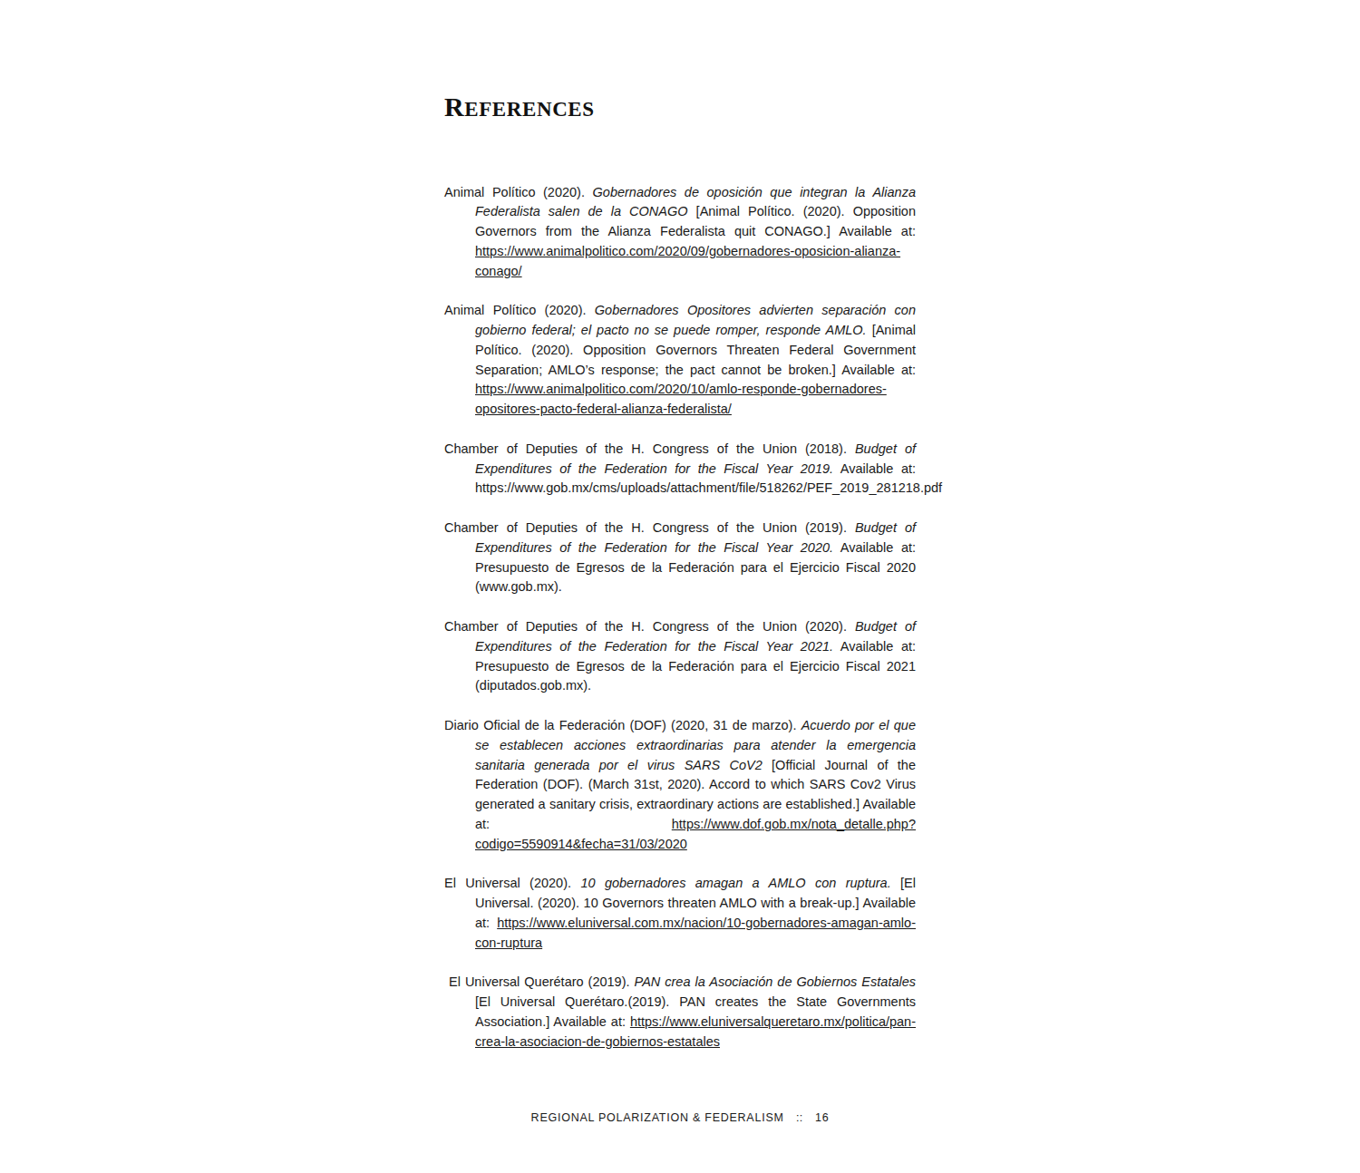REFERENCES
Animal Político (2020). Gobernadores de oposición que integran la Alianza Federalista salen de la CONAGO [Animal Político. (2020). Opposition Governors from the Alianza Federalista quit CONAGO.] Available at: https://www.animalpolitico.com/2020/09/gobernadores-oposicion-alianza-conago/
Animal Político (2020). Gobernadores Opositores advierten separación con gobierno federal; el pacto no se puede romper, responde AMLO. [Animal Político. (2020). Opposition Governors Threaten Federal Government Separation; AMLO’s response; the pact cannot be broken.] Available at: https://www.animalpolitico.com/2020/10/amlo-responde-gobernadores-opositores-pacto-federal-alianza-federalista/
Chamber of Deputies of the H. Congress of the Union (2018). Budget of Expenditures of the Federation for the Fiscal Year 2019. Available at: https://www.gob.mx/cms/uploads/attachment/file/518262/PEF_2019_281218.pdf
Chamber of Deputies of the H. Congress of the Union (2019). Budget of Expenditures of the Federation for the Fiscal Year 2020. Available at: Presupuesto de Egresos de la Federación para el Ejercicio Fiscal 2020 (www.gob.mx).
Chamber of Deputies of the H. Congress of the Union (2020). Budget of Expenditures of the Federation for the Fiscal Year 2021. Available at: Presupuesto de Egresos de la Federación para el Ejercicio Fiscal 2021 (diputados.gob.mx).
Diario Oficial de la Federación (DOF) (2020, 31 de marzo). Acuerdo por el que se establecen acciones extraordinarias para atender la emergencia sanitaria generada por el virus SARS CoV2 [Official Journal of the Federation (DOF). (March 31st, 2020). Accord to which SARS Cov2 Virus generated a sanitary crisis, extraordinary actions are established.] Available at: https://www.dof.gob.mx/nota_detalle.php?codigo=5590914&fecha=31/03/2020
El Universal (2020). 10 gobernadores amagan a AMLO con ruptura. [El Universal. (2020). 10 Governors threaten AMLO with a break-up.] Available at: https://www.eluniversal.com.mx/nacion/10-gobernadores-amagan-amlo-con-ruptura
El Universal Querétaro (2019). PAN crea la Asociación de Gobiernos Estatales [El Universal Querétaro.(2019). PAN creates the State Governments Association.] Available at: https://www.eluniversalqueretaro.mx/politica/pan-crea-la-asociacion-de-gobiernos-estatales
REGIONAL POLARIZATION & FEDERALISM :: 16